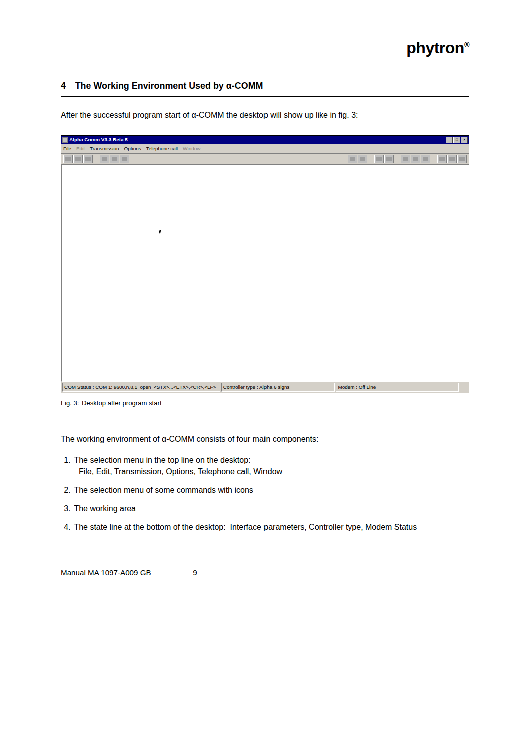phytron®
4 The Working Environment Used by α-COMM
After the successful program start of α-COMM the desktop will show up like in fig. 3:
Alpha Comm V3.3 Beta 5 _□×
File Edit Transmission Options Telephone call Window
COM Status : COM 1: 9600,n,8,1 open <STX>...<ETX>,<CR>,<LF>
Controller type : Alpha 6 signs
Modem : Off Line
Fig. 3: Desktop after program start
The working environment of α-COMM consists of four main components:
The selection menu in the top line on the desktop: File, Edit, Transmission, Options, Telephone call, Window
The selection menu of some commands with icons
The working area
The state line at the bottom of the desktop: Interface parameters, Controller type, Modem Status
Manual MA 1097-A009 GB 9